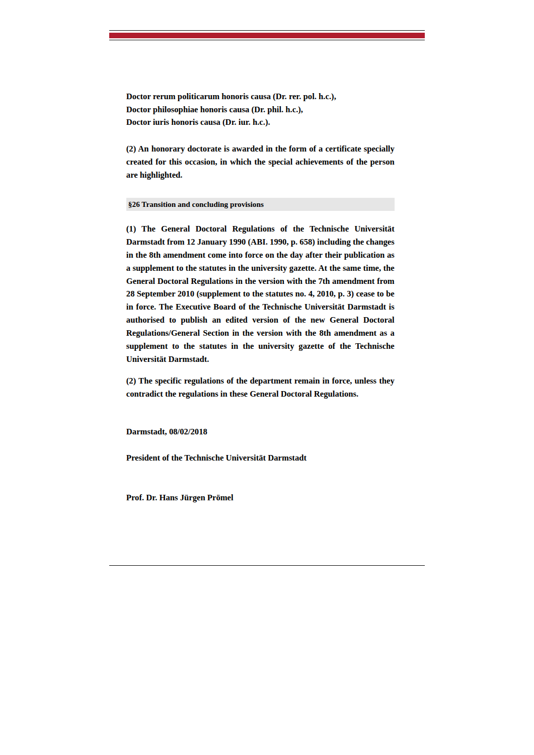Doctor rerum politicarum honoris causa (Dr. rer. pol. h.c.),
Doctor philosophiae honoris causa (Dr. phil. h.c.),
Doctor iuris honoris causa (Dr. iur. h.c.).
(2) An honorary doctorate is awarded in the form of a certificate specially created for this occasion, in which the special achievements of the person are highlighted.
§26 Transition and concluding provisions
(1) The General Doctoral Regulations of the Technische Universität Darmstadt from 12 January 1990 (ABI. 1990, p. 658) including the changes in the 8th amendment come into force on the day after their publication as a supplement to the statutes in the university gazette. At the same time, the General Doctoral Regulations in the version with the 7th amendment from 28 September 2010 (supplement to the statutes no. 4, 2010, p. 3) cease to be in force. The Executive Board of the Technische Universität Darmstadt is authorised to publish an edited version of the new General Doctoral Regulations/General Section in the version with the 8th amendment as a supplement to the statutes in the university gazette of the Technische Universität Darmstadt.
(2) The specific regulations of the department remain in force, unless they contradict the regulations in these General Doctoral Regulations.
Darmstadt, 08/02/2018
President of the Technische Universität Darmstadt
Prof. Dr. Hans Jürgen Prömel